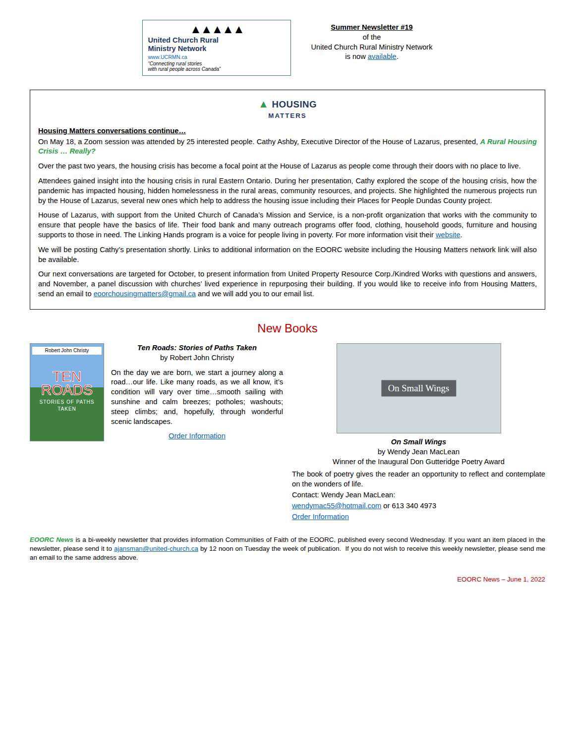▲▲▲▲▲
United Church Rural
Ministry Network
www.UCRMN.ca
“Connecting rural stories
with rural people across Canada”
Summer Newsletter #19
of the
United Church Rural Ministry Network
is now available.
▲HOUSING MATTERS
Housing Matters conversations continue…
On May 18, a Zoom session was attended by 25 interested people. Cathy Ashby, Executive Director of the House of Lazarus, presented, A Rural Housing Crisis … Really?
Over the past two years, the housing crisis has become a focal point at the House of Lazarus as people come through their doors with no place to live.
Attendees gained insight into the housing crisis in rural Eastern Ontario. During her presentation, Cathy explored the scope of the housing crisis, how the pandemic has impacted housing, hidden homelessness in the rural areas, community resources, and projects. She highlighted the numerous projects run by the House of Lazarus, several new ones which help to address the housing issue including their Places for People Dundas County project.
House of Lazarus, with support from the United Church of Canada’s Mission and Service, is a non-profit organization that works with the community to ensure that people have the basics of life. Their food bank and many outreach programs offer food, clothing, household goods, furniture and housing supports to those in need. The Linking Hands program is a voice for people living in poverty. For more information visit their website.
We will be posting Cathy’s presentation shortly. Links to additional information on the EOORC website including the Housing Matters network link will also be available.
Our next conversations are targeted for October, to present information from United Property Resource Corp./Kindred Works with questions and answers, and November, a panel discussion with churches’ lived experience in repurposing their building. If you would like to receive info from Housing Matters, send an email to eoorchousingmatters@gmail.ca and we will add you to our email list.
New Books
Robert John Christy
TEN
ROADS
STORIES OF PATHS TAKEN
Ten Roads: Stories of Paths Taken
by Robert John Christy
On the day we are born, we start a journey along a road…our life. Like many roads, as we all know, it’s condition will vary over time…smooth sailing with sunshine and calm breezes; potholes; washouts; steep climbs; and, hopefully, through wonderful scenic landscapes.
Order Information
On Small Wings
On Small Wings
by Wendy Jean MacLean
Winner of the Inaugural Don Gutteridge Poetry Award
The book of poetry gives the reader an opportunity to reflect and contemplate on the wonders of life.
Contact: Wendy Jean MacLean:
wendymac55@hotmail.com or 613 340 4973
Order Information
EOORC News is a bi-weekly newsletter that provides information Communities of Faith of the EOORC, published every second Wednesday. If you want an item placed in the newsletter, please send it to ajansman@united-church.ca by 12 noon on Tuesday the week of publication. If you do not wish to receive this weekly newsletter, please send me an email to the same address above.
EOORC News – June 1, 2022